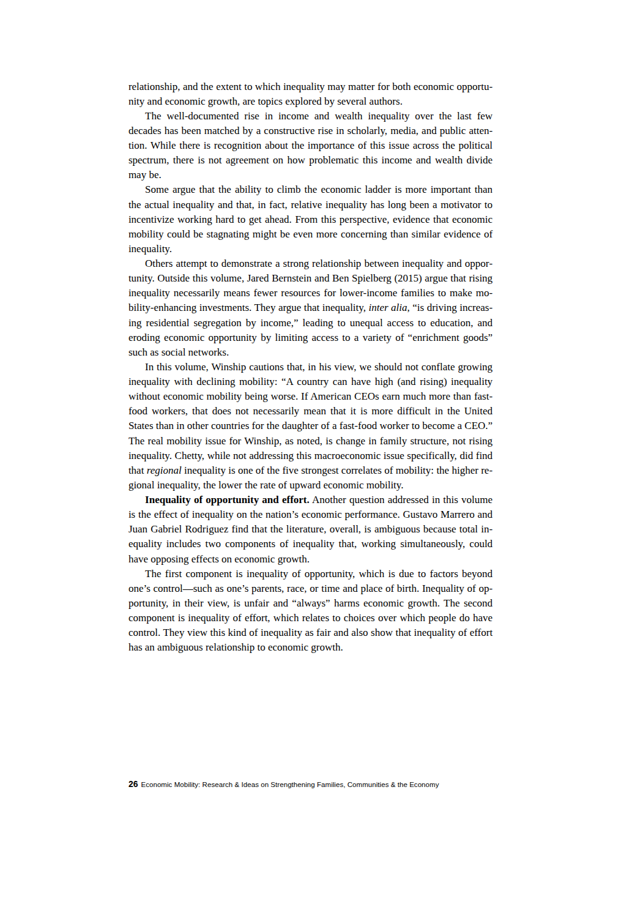relationship, and the extent to which inequality may matter for both economic opportunity and economic growth, are topics explored by several authors.
The well-documented rise in income and wealth inequality over the last few decades has been matched by a constructive rise in scholarly, media, and public attention. While there is recognition about the importance of this issue across the political spectrum, there is not agreement on how problematic this income and wealth divide may be.
Some argue that the ability to climb the economic ladder is more important than the actual inequality and that, in fact, relative inequality has long been a motivator to incentivize working hard to get ahead. From this perspective, evidence that economic mobility could be stagnating might be even more concerning than similar evidence of inequality.
Others attempt to demonstrate a strong relationship between inequality and opportunity. Outside this volume, Jared Bernstein and Ben Spielberg (2015) argue that rising inequality necessarily means fewer resources for lower-income families to make mobility-enhancing investments. They argue that inequality, inter alia, “is driving increasing residential segregation by income,” leading to unequal access to education, and eroding economic opportunity by limiting access to a variety of “enrichment goods” such as social networks.
In this volume, Winship cautions that, in his view, we should not conflate growing inequality with declining mobility: “A country can have high (and rising) inequality without economic mobility being worse. If American CEOs earn much more than fast-food workers, that does not necessarily mean that it is more difficult in the United States than in other countries for the daughter of a fast-food worker to become a CEO.” The real mobility issue for Winship, as noted, is change in family structure, not rising inequality. Chetty, while not addressing this macroeconomic issue specifically, did find that regional inequality is one of the five strongest correlates of mobility: the higher regional inequality, the lower the rate of upward economic mobility.
Inequality of opportunity and effort. Another question addressed in this volume is the effect of inequality on the nation’s economic performance. Gustavo Marrero and Juan Gabriel Rodriguez find that the literature, overall, is ambiguous because total inequality includes two components of inequality that, working simultaneously, could have opposing effects on economic growth.
The first component is inequality of opportunity, which is due to factors beyond one’s control—such as one’s parents, race, or time and place of birth. Inequality of opportunity, in their view, is unfair and “always” harms economic growth. The second component is inequality of effort, which relates to choices over which people do have control. They view this kind of inequality as fair and also show that inequality of effort has an ambiguous relationship to economic growth.
26 Economic Mobility: Research & Ideas on Strengthening Families, Communities & the Economy